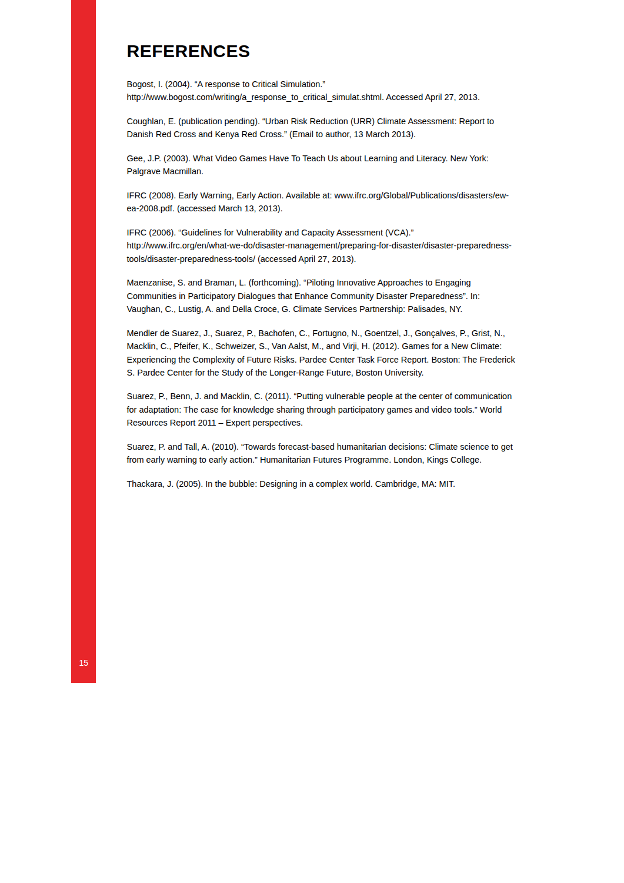15
REFERENCES
Bogost, I. (2004). “A response to Critical Simulation.” http://www.bogost.com/writing/a_response_to_critical_simulat.shtml. Accessed April 27, 2013.
Coughlan, E. (publication pending). “Urban Risk Reduction (URR) Climate Assessment: Report to Danish Red Cross and Kenya Red Cross.” (Email to author, 13 March 2013).
Gee, J.P. (2003). What Video Games Have To Teach Us about Learning and Literacy. New York: Palgrave Macmillan.
IFRC (2008). Early Warning, Early Action. Available at: www.ifrc.org/Global/Publications/disasters/ew-ea-2008.pdf. (accessed March 13, 2013).
IFRC (2006). “Guidelines for Vulnerability and Capacity Assessment (VCA).” http://www.ifrc.org/en/what-we-do/disaster-management/preparing-for-disaster/disaster-preparedness-tools/disaster-preparedness-tools/ (accessed April 27, 2013).
Maenzanise, S. and Braman, L. (forthcoming). “Piloting Innovative Approaches to Engaging Communities in Participatory Dialogues that Enhance Community Disaster Preparedness”. In: Vaughan, C., Lustig, A. and Della Croce, G. Climate Services Partnership: Palisades, NY.
Mendler de Suarez, J., Suarez, P., Bachofen, C., Fortugno, N., Goentzel, J., Gonçalves, P., Grist, N., Macklin, C., Pfeifer, K., Schweizer, S., Van Aalst, M., and Virji, H. (2012). Games for a New Climate: Experiencing the Complexity of Future Risks. Pardee Center Task Force Report. Boston: The Frederick S. Pardee Center for the Study of the Longer-Range Future, Boston University.
Suarez, P., Benn, J. and Macklin, C. (2011). “Putting vulnerable people at the center of communication for adaptation: The case for knowledge sharing through participatory games and video tools.” World Resources Report 2011 – Expert perspectives.
Suarez, P. and Tall, A. (2010). “Towards forecast-based humanitarian decisions: Climate science to get from early warning to early action.” Humanitarian Futures Programme. London, Kings College.
Thackara, J. (2005). In the bubble: Designing in a complex world. Cambridge, MA: MIT.